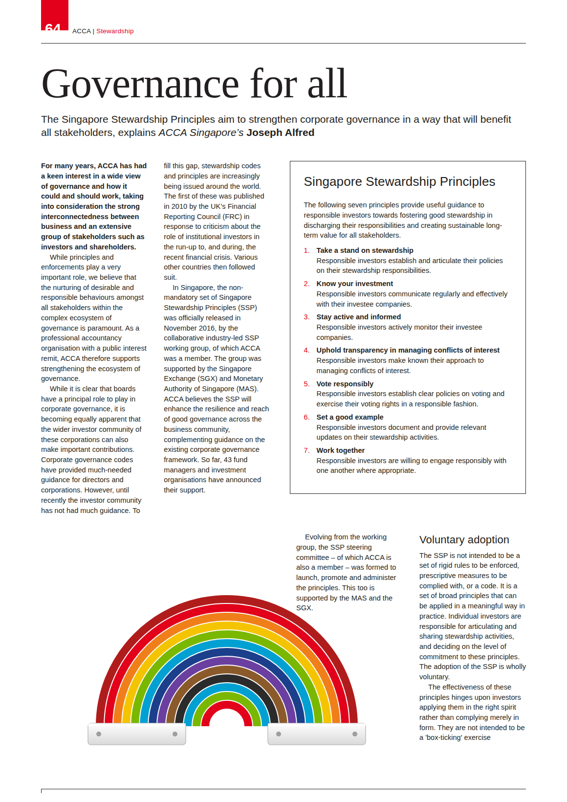64
ACCA | Stewardship
Governance for all
The Singapore Stewardship Principles aim to strengthen corporate governance in a way that will benefit all stakeholders, explains ACCA Singapore’s Joseph Alfred
For many years, ACCA has had a keen interest in a wide view of governance and how it could and should work, taking into consideration the strong interconnectedness between business and an extensive group of stakeholders such as investors and shareholders.
While principles and enforcements play a very important role, we believe that the nurturing of desirable and responsible behaviours amongst all stakeholders within the complex ecosystem of governance is paramount. As a professional accountancy organisation with a public interest remit, ACCA therefore supports strengthening the ecosystem of governance.
While it is clear that boards have a principal role to play in corporate governance, it is becoming equally apparent that the wider investor community of these corporations can also make important contributions. Corporate governance codes have provided much-needed guidance for directors and corporations. However, until recently the investor community has not had much guidance. To
fill this gap, stewardship codes and principles are increasingly being issued around the world. The first of these was published in 2010 by the UK’s Financial Reporting Council (FRC) in response to criticism about the role of institutional investors in the run-up to, and during, the recent financial crisis. Various other countries then followed suit.
In Singapore, the non-mandatory set of Singapore Stewardship Principles (SSP) was officially released in November 2016, by the collaborative industry-led SSP working group, of which ACCA was a member. The group was supported by the Singapore Exchange (SGX) and Monetary Authority of Singapore (MAS). ACCA believes the SSP will enhance the resilience and reach of good governance across the business community, complementing guidance on the existing corporate governance framework. So far, 43 fund managers and investment organisations have announced their support.
Singapore Stewardship Principles
The following seven principles provide useful guidance to responsible investors towards fostering good stewardship in discharging their responsibilities and creating sustainable long-term value for all stakeholders.
Take a stand on stewardship Responsible investors establish and articulate their policies on their stewardship responsibilities.
Know your investment Responsible investors communicate regularly and effectively with their investee companies.
Stay active and informed Responsible investors actively monitor their investee companies.
Uphold transparency in managing conflicts of interest Responsible investors make known their approach to managing conflicts of interest.
Vote responsibly Responsible investors establish clear policies on voting and exercise their voting rights in a responsible fashion.
Set a good example Responsible investors document and provide relevant updates on their stewardship activities.
Work together Responsible investors are willing to engage responsibly with one another where appropriate.
Evolving from the working group, the SSP steering committee – of which ACCA is also a member – was formed to launch, promote and administer the principles. This too is supported by the MAS and the SGX.
Voluntary adoption
The SSP is not intended to be a set of rigid rules to be enforced, prescriptive measures to be complied with, or a code. It is a set of broad principles that can be applied in a meaningful way in practice. Individual investors are responsible for articulating and sharing stewardship activities, and deciding on the level of commitment to these principles. The adoption of the SSP is wholly voluntary.
The effectiveness of these principles hinges upon investors applying them in the right spirit rather than complying merely in form. They are not intended to be a 'box-ticking' exercise